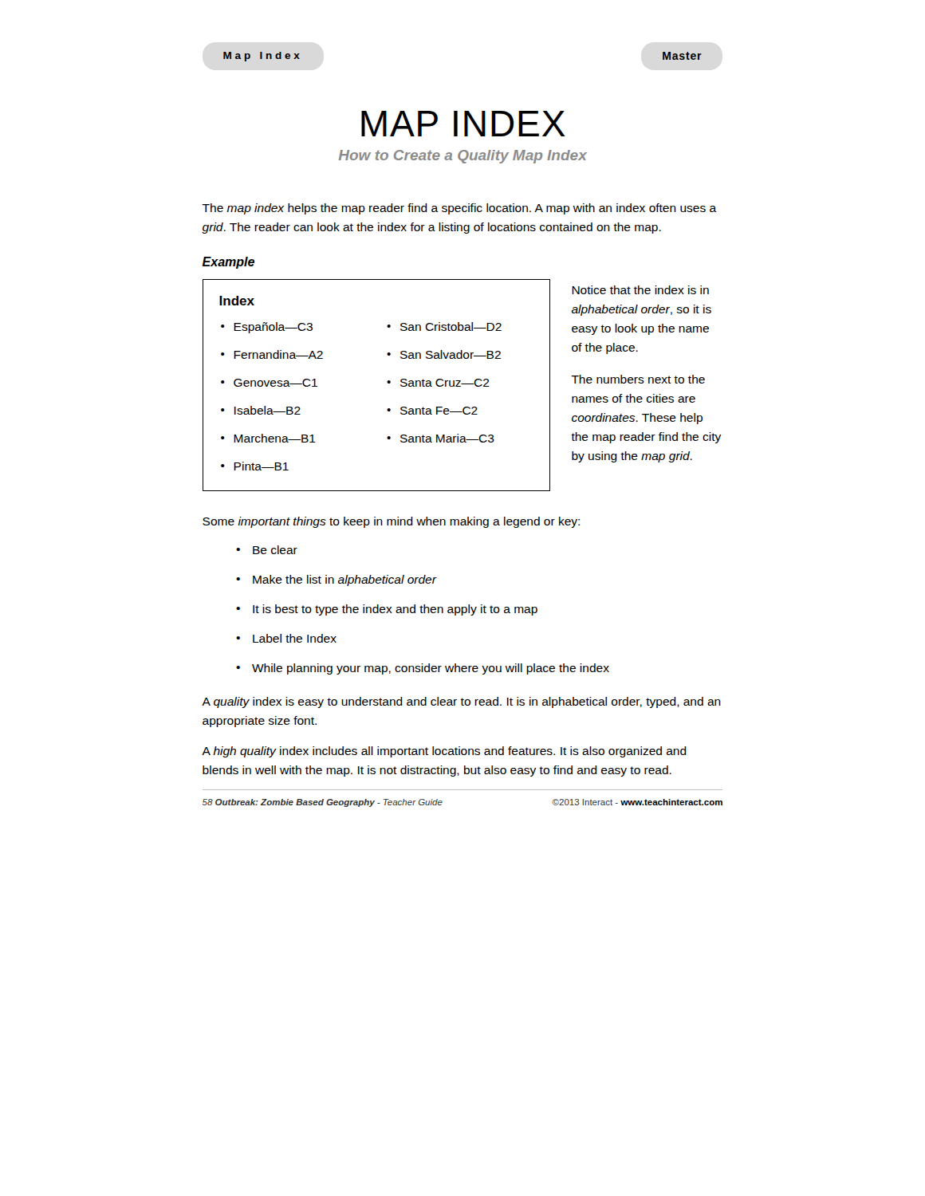Map Index Master
Map Index
How to Create a Quality Map Index
The map index helps the map reader find a specific location. A map with an index often uses a grid. The reader can look at the index for a listing of locations contained on the map.
Example
Index
Española—C3
Fernandina—A2
Genovesa—C1
Isabela—B2
Marchena—B1
Pinta—B1
San Cristobal—D2
San Salvador—B2
Santa Cruz—C2
Santa Fe—C2
Santa Maria—C3
Notice that the index is in alphabetical order, so it is easy to look up the name of the place.
The numbers next to the names of the cities are coordinates. These help the map reader find the city by using the map grid.
Some important things to keep in mind when making a legend or key:
Be clear
Make the list in alphabetical order
It is best to type the index and then apply it to a map
Label the Index
While planning your map, consider where you will place the index
A quality index is easy to understand and clear to read. It is in alphabetical order, typed, and an appropriate size font.
A high quality index includes all important locations and features. It is also organized and blends in well with the map. It is not distracting, but also easy to find and easy to read.
58 Outbreak: Zombie Based Geography - Teacher Guide
©2013 Interact - www.teachinteract.com